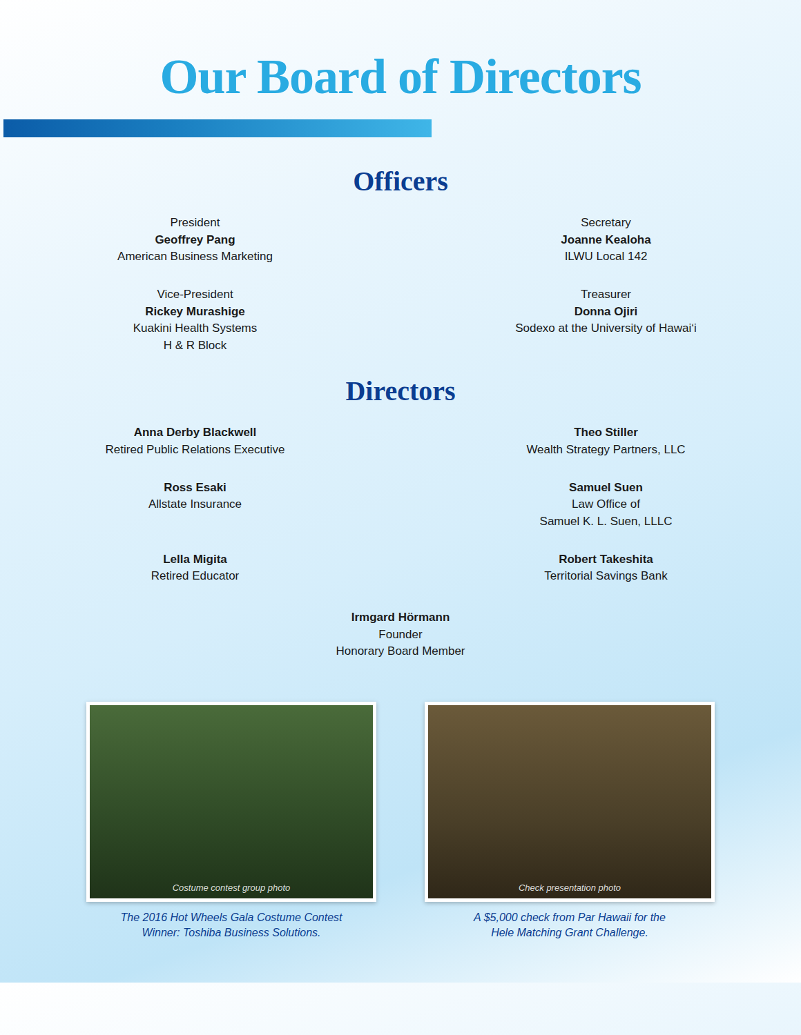Our Board of Directors
Officers
President
Geoffrey Pang
American Business Marketing
Secretary
Joanne Kealoha
ILWU Local 142
Vice-President
Rickey Murashige
Kuakini Health Systems
H & R Block
Treasurer
Donna Ojiri
Sodexo at the University of Hawaiʻi
Directors
Anna Derby Blackwell
Retired Public Relations Executive
Theo Stiller
Wealth Strategy Partners, LLC
Ross Esaki
Allstate Insurance
Samuel Suen
Law Office of
Samuel K. L. Suen, LLLC
Lella Migita
Retired Educator
Robert Takeshita
Territorial Savings Bank
Irmgard Hörmann
Founder
Honorary Board Member
Costume contest group photo
The 2016 Hot Wheels Gala Costume Contest
Winner: Toshiba Business Solutions.
Check presentation photo
A $5,000 check from Par Hawaii for the
Hele Matching Grant Challenge.